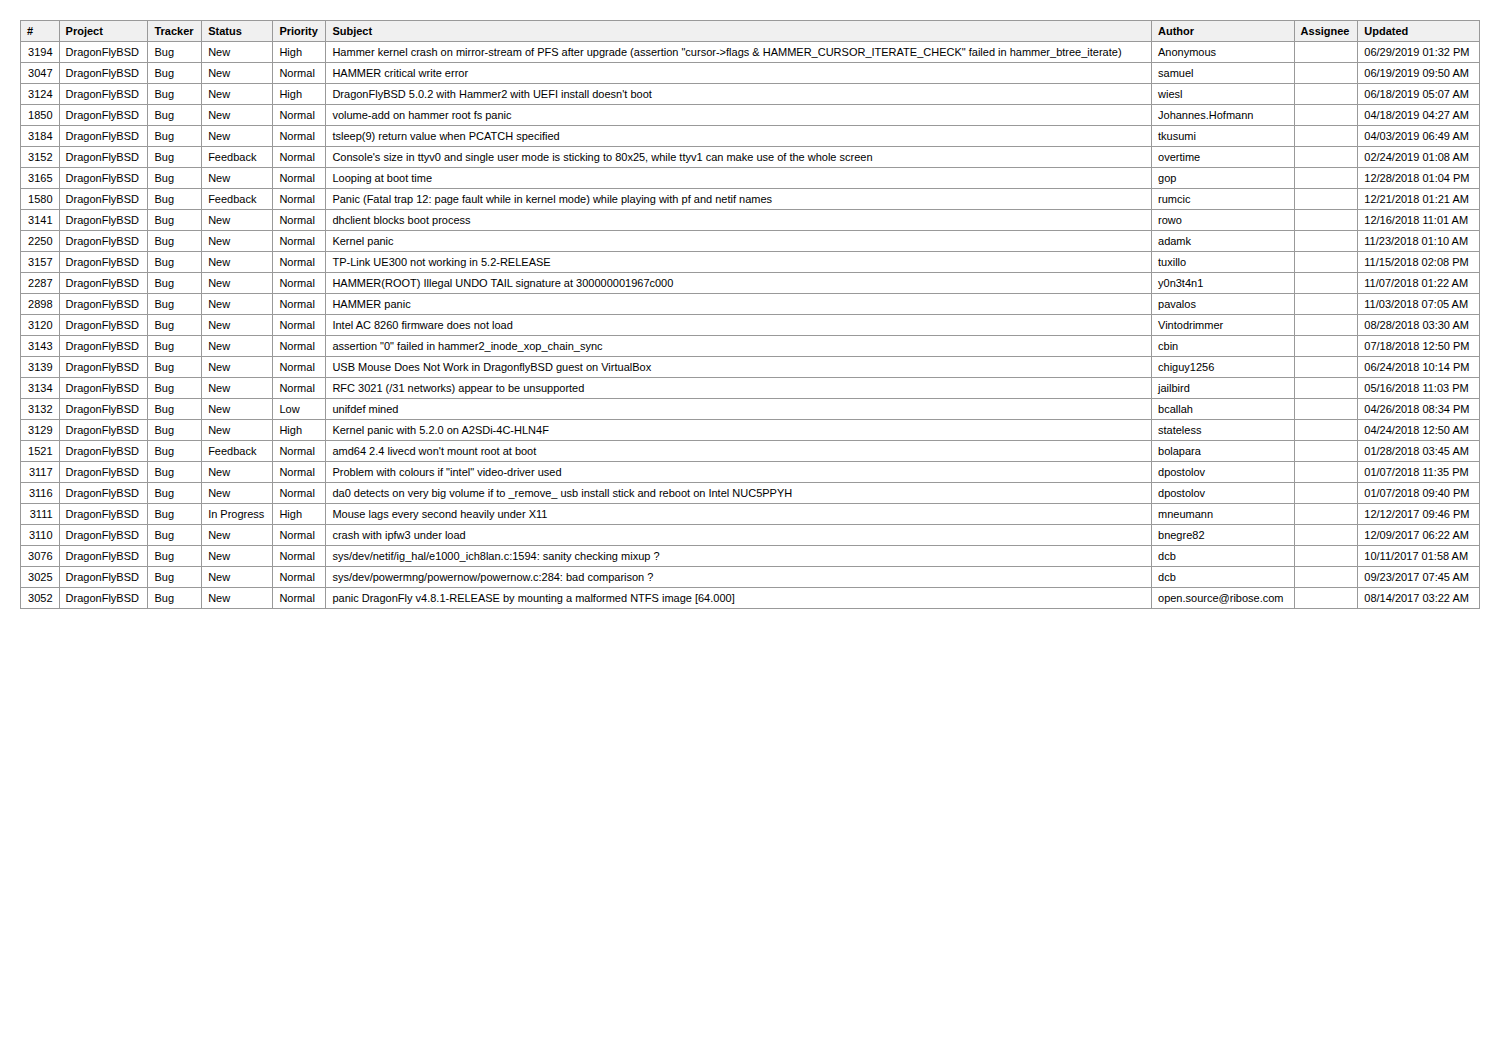| # | Project | Tracker | Status | Priority | Subject | Author | Assignee | Updated |
| --- | --- | --- | --- | --- | --- | --- | --- | --- |
| 3194 | DragonFlyBSD | Bug | New | High | Hammer kernel crash on mirror-stream of PFS after upgrade (assertion "cursor->flags & HAMMER_CURSOR_ITERATE_CHECK" failed in hammer_btree_iterate) | Anonymous | | 06/29/2019 01:32 PM |
| 3047 | DragonFlyBSD | Bug | New | Normal | HAMMER critical write error | samuel | | 06/19/2019 09:50 AM |
| 3124 | DragonFlyBSD | Bug | New | High | DragonFlyBSD 5.0.2 with Hammer2 with UEFI install doesn't boot | wiesl | | 06/18/2019 05:07 AM |
| 1850 | DragonFlyBSD | Bug | New | Normal | volume-add on hammer root fs panic | Johannes.Hofmann | | 04/18/2019 04:27 AM |
| 3184 | DragonFlyBSD | Bug | New | Normal | tsleep(9) return value when PCATCH specified | tkusumi | | 04/03/2019 06:49 AM |
| 3152 | DragonFlyBSD | Bug | Feedback | Normal | Console's size in ttyv0 and single user mode is sticking to 80x25, while ttyv1 can make use of the whole screen | overtime | | 02/24/2019 01:08 AM |
| 3165 | DragonFlyBSD | Bug | New | Normal | Looping at boot time | gop | | 12/28/2018 01:04 PM |
| 1580 | DragonFlyBSD | Bug | Feedback | Normal | Panic (Fatal trap 12: page fault while in kernel mode) while playing with pf and netif names | rumcic | | 12/21/2018 01:21 AM |
| 3141 | DragonFlyBSD | Bug | New | Normal | dhclient blocks boot process | rowo | | 12/16/2018 11:01 AM |
| 2250 | DragonFlyBSD | Bug | New | Normal | Kernel panic | adamk | | 11/23/2018 01:10 AM |
| 3157 | DragonFlyBSD | Bug | New | Normal | TP-Link UE300 not working in 5.2-RELEASE | tuxillo | | 11/15/2018 02:08 PM |
| 2287 | DragonFlyBSD | Bug | New | Normal | HAMMER(ROOT) Illegal UNDO TAIL signature at 300000001967c000 | y0n3t4n1 | | 11/07/2018 01:22 AM |
| 2898 | DragonFlyBSD | Bug | New | Normal | HAMMER panic | pavalos | | 11/03/2018 07:05 AM |
| 3120 | DragonFlyBSD | Bug | New | Normal | Intel AC 8260 firmware does not load | Vintodrimmer | | 08/28/2018 03:30 AM |
| 3143 | DragonFlyBSD | Bug | New | Normal | assertion "0" failed in hammer2_inode_xop_chain_sync | cbin | | 07/18/2018 12:50 PM |
| 3139 | DragonFlyBSD | Bug | New | Normal | USB Mouse Does Not Work in DragonflyBSD guest on VirtualBox | chiguy1256 | | 06/24/2018 10:14 PM |
| 3134 | DragonFlyBSD | Bug | New | Normal | RFC 3021 (/31 networks) appear to be unsupported | jailbird | | 05/16/2018 11:03 PM |
| 3132 | DragonFlyBSD | Bug | New | Low | unifdef mined | bcallah | | 04/26/2018 08:34 PM |
| 3129 | DragonFlyBSD | Bug | New | High | Kernel panic with 5.2.0 on A2SDi-4C-HLN4F | stateless | | 04/24/2018 12:50 AM |
| 1521 | DragonFlyBSD | Bug | Feedback | Normal | amd64 2.4 livecd won't mount root at boot | bolapara | | 01/28/2018 03:45 AM |
| 3117 | DragonFlyBSD | Bug | New | Normal | Problem with colours if "intel" video-driver used | dpostolov | | 01/07/2018 11:35 PM |
| 3116 | DragonFlyBSD | Bug | New | Normal | da0 detects on very big volume if to _remove_ usb install stick and reboot on Intel NUC5PPYH | dpostolov | | 01/07/2018 09:40 PM |
| 3111 | DragonFlyBSD | Bug | In Progress | High | Mouse lags every second heavily under X11 | mneumann | | 12/12/2017 09:46 PM |
| 3110 | DragonFlyBSD | Bug | New | Normal | crash with ipfw3 under load | bnegre82 | | 12/09/2017 06:22 AM |
| 3076 | DragonFlyBSD | Bug | New | Normal | sys/dev/netif/ig_hal/e1000_ich8lan.c:1594: sanity checking mixup ? | dcb | | 10/11/2017 01:58 AM |
| 3025 | DragonFlyBSD | Bug | New | Normal | sys/dev/powermng/powernow/powernow.c:284: bad comparison ? | dcb | | 09/23/2017 07:45 AM |
| 3052 | DragonFlyBSD | Bug | New | Normal | panic DragonFly v4.8.1-RELEASE by mounting a malformed NTFS image [64.000] | open.source@ribose.com | | 08/14/2017 03:22 AM |